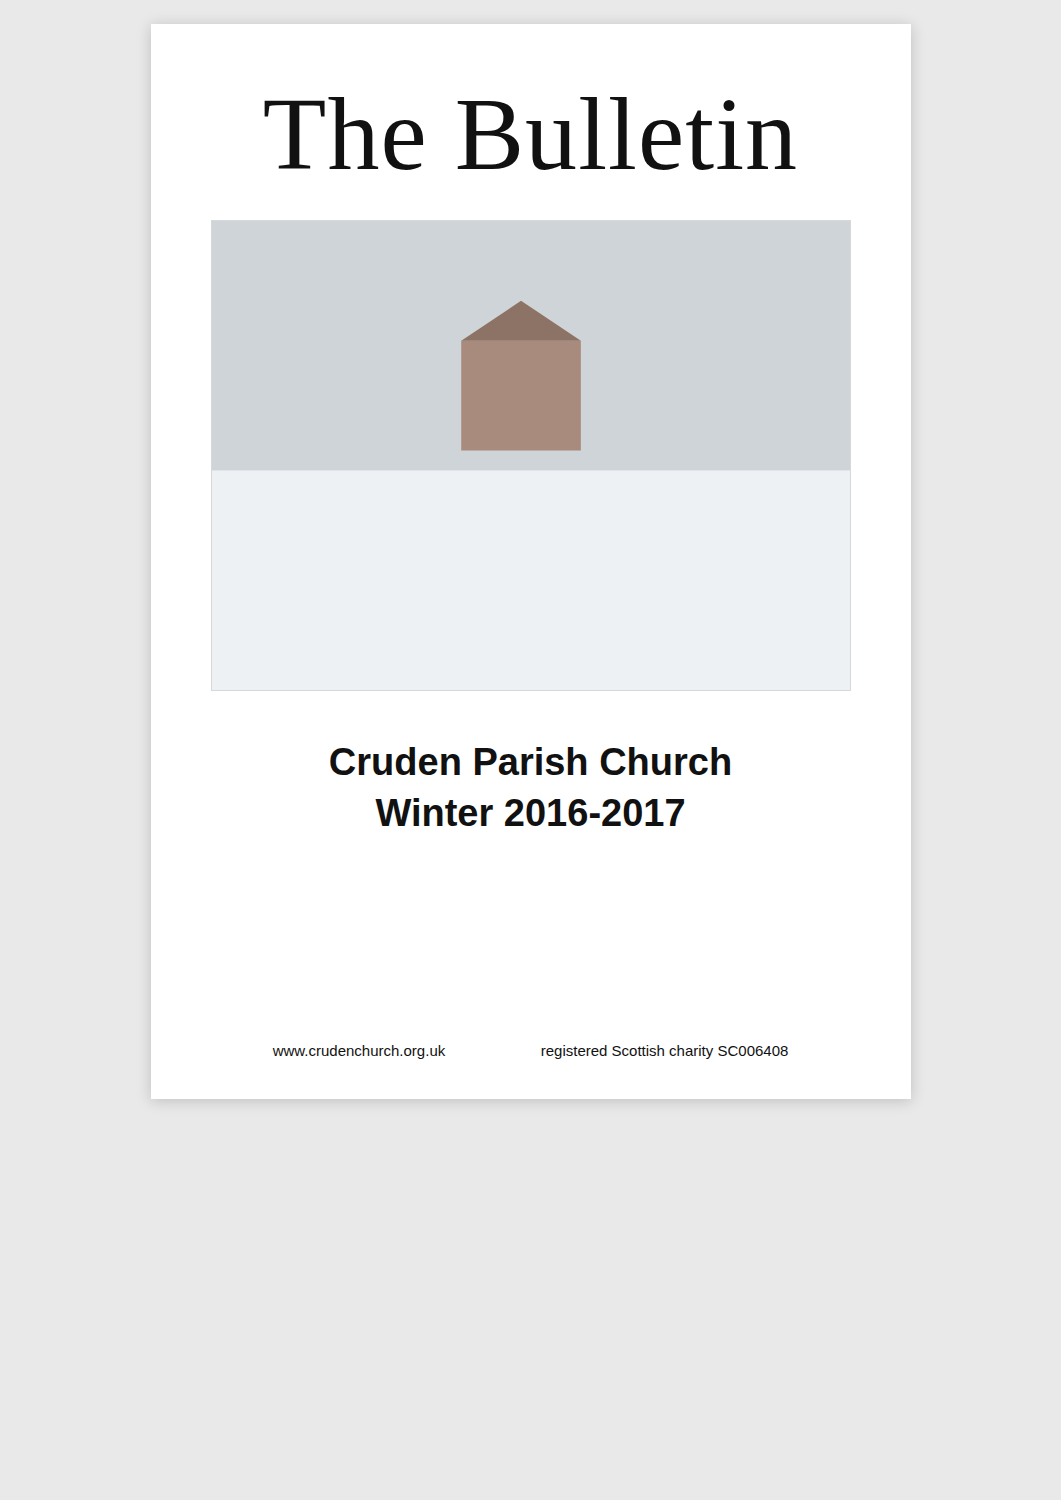The Bulletin
Cruden Parish Church in winter snow.
Cruden Parish Church
Winter 2016-2017
www.crudenchurch.org.uk registered Scottish charity SC006408